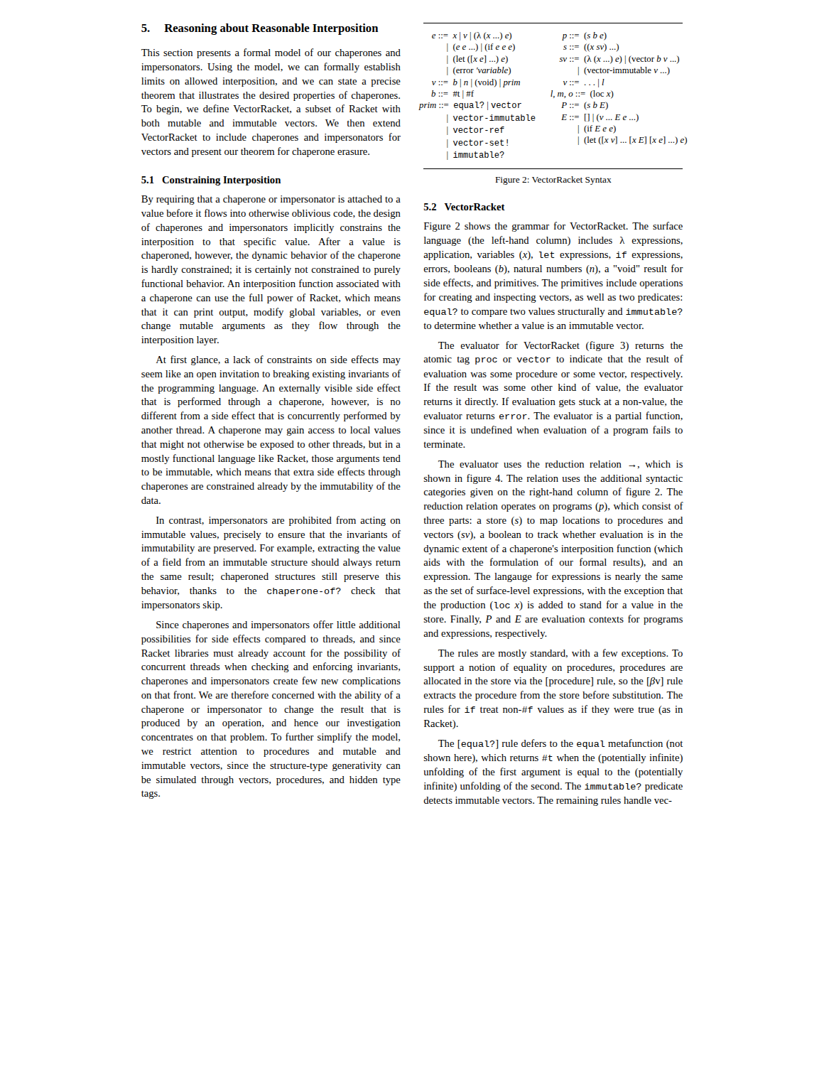5. Reasoning about Reasonable Interposition
This section presents a formal model of our chaperones and impersonators. Using the model, we can formally establish limits on allowed interposition, and we can state a precise theorem that illustrates the desired properties of chaperones. To begin, we define VectorRacket, a subset of Racket with both mutable and immutable vectors. We then extend VectorRacket to include chaperones and impersonators for vectors and present our theorem for chaperone erasure.
5.1 Constraining Interposition
By requiring that a chaperone or impersonator is attached to a value before it flows into otherwise oblivious code, the design of chaperones and impersonators implicitly constrains the interposition to that specific value. After a value is chaperoned, however, the dynamic behavior of the chaperone is hardly constrained; it is certainly not constrained to purely functional behavior. An interposition function associated with a chaperone can use the full power of Racket, which means that it can print output, modify global variables, or even change mutable arguments as they flow through the interposition layer.
At first glance, a lack of constraints on side effects may seem like an open invitation to breaking existing invariants of the programming language. An externally visible side effect that is performed through a chaperone, however, is no different from a side effect that is concurrently performed by another thread. A chaperone may gain access to local values that might not otherwise be exposed to other threads, but in a mostly functional language like Racket, those arguments tend to be immutable, which means that extra side effects through chaperones are constrained already by the immutability of the data.
In contrast, impersonators are prohibited from acting on immutable values, precisely to ensure that the invariants of immutability are preserved. For example, extracting the value of a field from an immutable structure should always return the same result; chaperoned structures still preserve this behavior, thanks to the chaperone-of? check that impersonators skip.
Since chaperones and impersonators offer little additional possibilities for side effects compared to threads, and since Racket libraries must already account for the possibility of concurrent threads when checking and enforcing invariants, chaperones and impersonators create few new complications on that front. We are therefore concerned with the ability of a chaperone or impersonator to change the result that is produced by an operation, and hence our investigation concentrates on that problem. To further simplify the model, we restrict attention to procedures and mutable and immutable vectors, since the structure-type generativity can be simulated through vectors, procedures, and hidden type tags.
e ::= x | v | (λ (x ...) e) | (e e ...) | (if e e e) | (let ([x e] ...) e) | (error 'variable) v ::= b | n | (void) | prim b ::= #t | #f prim ::= equal? | vector | vector-immutable | vector-ref | vector-set! | immutable?
p ::= (s b e) s ::= ((x sv) ...) sv ::= (λ (x ...) e) | (vector b v ...) | (vector-immutable v ...) v ::= . . . | l l, m, o ::= (loc x) P ::= (s b E) E ::= [] | (v ... E e ...) | (if E e e) | (let ([x v] ... [x E] [x e] ...) e)
Figure 2: VectorRacket Syntax
5.2 VectorRacket
Figure 2 shows the grammar for VectorRacket. The surface language (the left-hand column) includes λ expressions, application, variables (x), let expressions, if expressions, errors, booleans (b), natural numbers (n), a "void" result for side effects, and primitives. The primitives include operations for creating and inspecting vectors, as well as two predicates: equal? to compare two values structurally and immutable? to determine whether a value is an immutable vector.
The evaluator for VectorRacket (figure 3) returns the atomic tag proc or vector to indicate that the result of evaluation was some procedure or some vector, respectively. If the result was some other kind of value, the evaluator returns it directly. If evaluation gets stuck at a non-value, the evaluator returns error. The evaluator is a partial function, since it is undefined when evaluation of a program fails to terminate.
The evaluator uses the reduction relation →, which is shown in figure 4. The relation uses the additional syntactic categories given on the right-hand column of figure 2. The reduction relation operates on programs (p), which consist of three parts: a store (s) to map locations to procedures and vectors (sv), a boolean to track whether evaluation is in the dynamic extent of a chaperone's interposition function (which aids with the formulation of our formal results), and an expression. The langauge for expressions is nearly the same as the set of surface-level expressions, with the exception that the production (loc x) is added to stand for a value in the store. Finally, P and E are evaluation contexts for programs and expressions, respectively.
The rules are mostly standard, with a few exceptions. To support a notion of equality on procedures, procedures are allocated in the store via the [procedure] rule, so the [βv] rule extracts the procedure from the store before substitution. The rules for if treat non-#f values as if they were true (as in Racket).
The [equal?] rule defers to the equal metafunction (not shown here), which returns #t when the (potentially infinite) unfolding of the first argument is equal to the (potentially infinite) unfolding of the second. The immutable? predicate detects immutable vectors. The remaining rules handle vec-